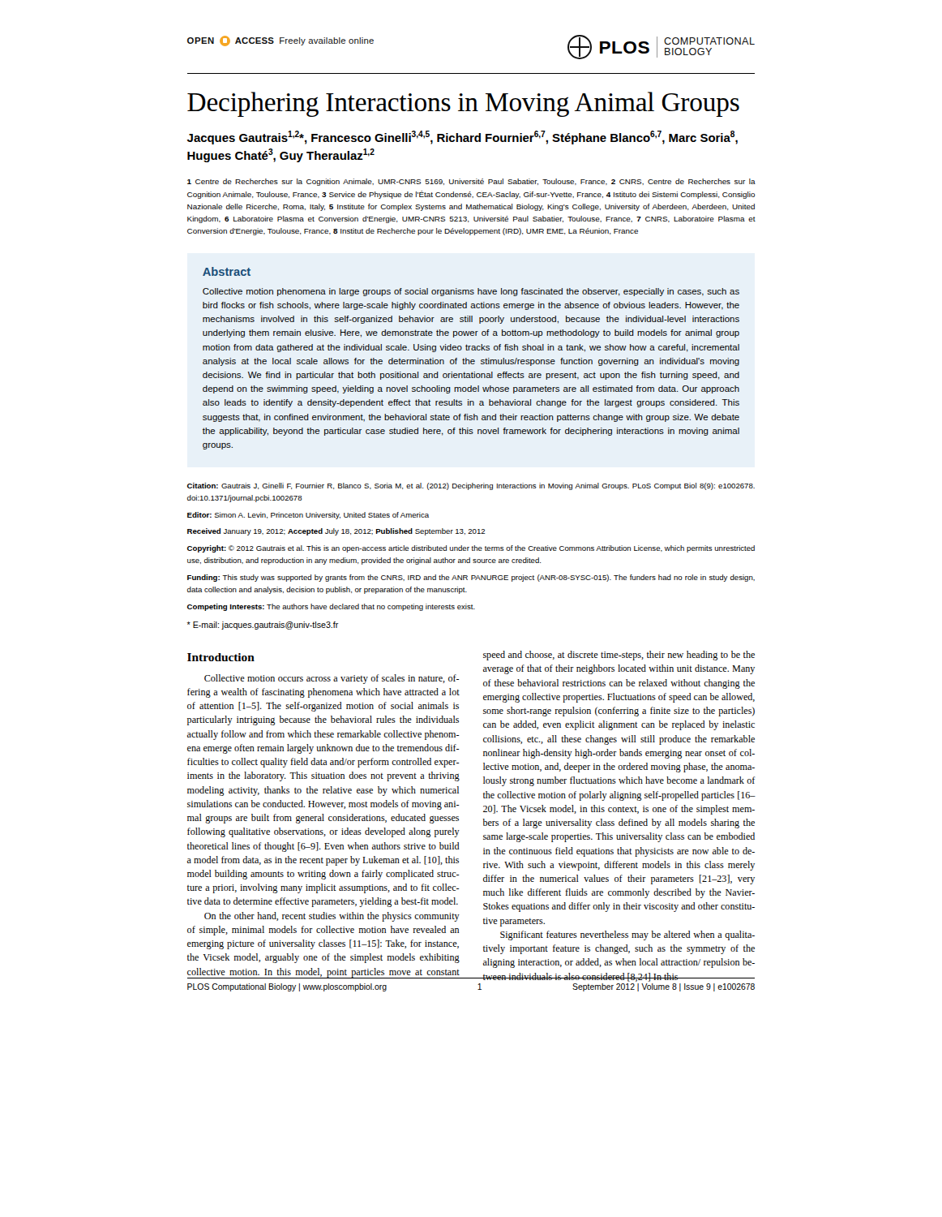OPEN ACCESS Freely available online
PLOS COMPUTATIONAL BIOLOGY
Deciphering Interactions in Moving Animal Groups
Jacques Gautrais1,2*, Francesco Ginelli3,4,5, Richard Fournier6,7, Stéphane Blanco6,7, Marc Soria8,
Hugues Chaté3, Guy Theraulaz1,2
1 Centre de Recherches sur la Cognition Animale, UMR-CNRS 5169, Université Paul Sabatier, Toulouse, France, 2 CNRS, Centre de Recherches sur la Cognition Animale, Toulouse, France, 3 Service de Physique de l'État Condensé, CEA-Saclay, Gif-sur-Yvette, France, 4 Istituto dei Sistemi Complessi, Consiglio Nazionale delle Ricerche, Roma, Italy, 5 Institute for Complex Systems and Mathematical Biology, King's College, University of Aberdeen, Aberdeen, United Kingdom, 6 Laboratoire Plasma et Conversion d'Energie, UMR-CNRS 5213, Université Paul Sabatier, Toulouse, France, 7 CNRS, Laboratoire Plasma et Conversion d'Energie, Toulouse, France, 8 Institut de Recherche pour le Développement (IRD), UMR EME, La Réunion, France
Abstract
Collective motion phenomena in large groups of social organisms have long fascinated the observer, especially in cases, such as bird flocks or fish schools, where large-scale highly coordinated actions emerge in the absence of obvious leaders. However, the mechanisms involved in this self-organized behavior are still poorly understood, because the individual-level interactions underlying them remain elusive. Here, we demonstrate the power of a bottom-up methodology to build models for animal group motion from data gathered at the individual scale. Using video tracks of fish shoal in a tank, we show how a careful, incremental analysis at the local scale allows for the determination of the stimulus/response function governing an individual's moving decisions. We find in particular that both positional and orientational effects are present, act upon the fish turning speed, and depend on the swimming speed, yielding a novel schooling model whose parameters are all estimated from data. Our approach also leads to identify a density-dependent effect that results in a behavioral change for the largest groups considered. This suggests that, in confined environment, the behavioral state of fish and their reaction patterns change with group size. We debate the applicability, beyond the particular case studied here, of this novel framework for deciphering interactions in moving animal groups.
Citation: Gautrais J, Ginelli F, Fournier R, Blanco S, Soria M, et al. (2012) Deciphering Interactions in Moving Animal Groups. PLoS Comput Biol 8(9): e1002678. doi:10.1371/journal.pcbi.1002678
Editor: Simon A. Levin, Princeton University, United States of America
Received January 19, 2012; Accepted July 18, 2012; Published September 13, 2012
Copyright: © 2012 Gautrais et al. This is an open-access article distributed under the terms of the Creative Commons Attribution License, which permits unrestricted use, distribution, and reproduction in any medium, provided the original author and source are credited.
Funding: This study was supported by grants from the CNRS, IRD and the ANR PANURGE project (ANR-08-SYSC-015). The funders had no role in study design, data collection and analysis, decision to publish, or preparation of the manuscript.
Competing Interests: The authors have declared that no competing interests exist.
* E-mail: jacques.gautrais@univ-tlse3.fr
Introduction
Collective motion occurs across a variety of scales in nature, offering a wealth of fascinating phenomena which have attracted a lot of attention [1–5]. The self-organized motion of social animals is particularly intriguing because the behavioral rules the individuals actually follow and from which these remarkable collective phenomena emerge often remain largely unknown due to the tremendous difficulties to collect quality field data and/or perform controlled experiments in the laboratory. This situation does not prevent a thriving modeling activity, thanks to the relative ease by which numerical simulations can be conducted. However, most models of moving animal groups are built from general considerations, educated guesses following qualitative observations, or ideas developed along purely theoretical lines of thought [6–9]. Even when authors strive to build a model from data, as in the recent paper by Lukeman et al. [10], this model building amounts to writing down a fairly complicated structure a priori, involving many implicit assumptions, and to fit collective data to determine effective parameters, yielding a best-fit model.
On the other hand, recent studies within the physics community of simple, minimal models for collective motion have revealed an emerging picture of universality classes [11–15]: Take, for instance, the Vicsek model, arguably one of the simplest models exhibiting collective motion. In this model, point particles move at constant speed and choose, at discrete time-steps, their new heading to be the average of that of their neighbors located within unit distance. Many of these behavioral restrictions can be relaxed without changing the emerging collective properties. Fluctuations of speed can be allowed, some short-range repulsion (conferring a finite size to the particles) can be added, even explicit alignment can be replaced by inelastic collisions, etc., all these changes will still produce the remarkable nonlinear high-density high-order bands emerging near onset of collective motion, and, deeper in the ordered moving phase, the anomalously strong number fluctuations which have become a landmark of the collective motion of polarly aligning self-propelled particles [16–20]. The Vicsek model, in this context, is one of the simplest members of a large universality class defined by all models sharing the same large-scale properties. This universality class can be embodied in the continuous field equations that physicists are now able to derive. With such a viewpoint, different models in this class merely differ in the numerical values of their parameters [21–23], very much like different fluids are commonly described by the Navier-Stokes equations and differ only in their viscosity and other constitutive parameters.
Significant features nevertheless may be altered when a qualitatively important feature is changed, such as the symmetry of the aligning interaction, or added, as when local attraction/ repulsion between individuals is also considered [8,24] In this
PLOS Computational Biology | www.ploscompbiol.org 1 September 2012 | Volume 8 | Issue 9 | e1002678